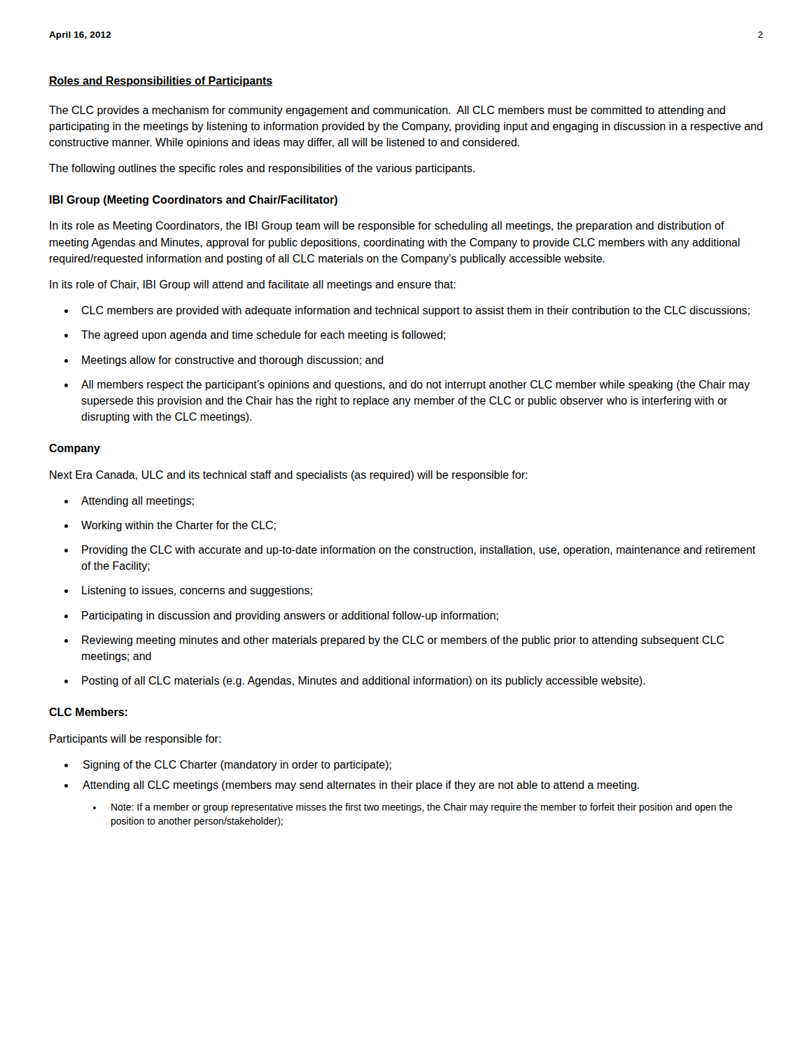April 16, 2012 2
Roles and Responsibilities of Participants
The CLC provides a mechanism for community engagement and communication. All CLC members must be committed to attending and participating in the meetings by listening to information provided by the Company, providing input and engaging in discussion in a respective and constructive manner. While opinions and ideas may differ, all will be listened to and considered.
The following outlines the specific roles and responsibilities of the various participants.
IBI Group (Meeting Coordinators and Chair/Facilitator)
In its role as Meeting Coordinators, the IBI Group team will be responsible for scheduling all meetings, the preparation and distribution of meeting Agendas and Minutes, approval for public depositions, coordinating with the Company to provide CLC members with any additional required/requested information and posting of all CLC materials on the Company’s publically accessible website.
In its role of Chair, IBI Group will attend and facilitate all meetings and ensure that:
CLC members are provided with adequate information and technical support to assist them in their contribution to the CLC discussions;
The agreed upon agenda and time schedule for each meeting is followed;
Meetings allow for constructive and thorough discussion; and
All members respect the participant’s opinions and questions, and do not interrupt another CLC member while speaking (the Chair may supersede this provision and the Chair has the right to replace any member of the CLC or public observer who is interfering with or disrupting with the CLC meetings).
Company
Next Era Canada, ULC and its technical staff and specialists (as required) will be responsible for:
Attending all meetings;
Working within the Charter for the CLC;
Providing the CLC with accurate and up-to-date information on the construction, installation, use, operation, maintenance and retirement of the Facility;
Listening to issues, concerns and suggestions;
Participating in discussion and providing answers or additional follow-up information;
Reviewing meeting minutes and other materials prepared by the CLC or members of the public prior to attending subsequent CLC meetings; and
Posting of all CLC materials (e.g. Agendas, Minutes and additional information) on its publicly accessible website).
CLC Members:
Participants will be responsible for:
Signing of the CLC Charter (mandatory in order to participate);
Attending all CLC meetings (members may send alternates in their place if they are not able to attend a meeting.
Note: If a member or group representative misses the first two meetings, the Chair may require the member to forfeit their position and open the position to another person/stakeholder);